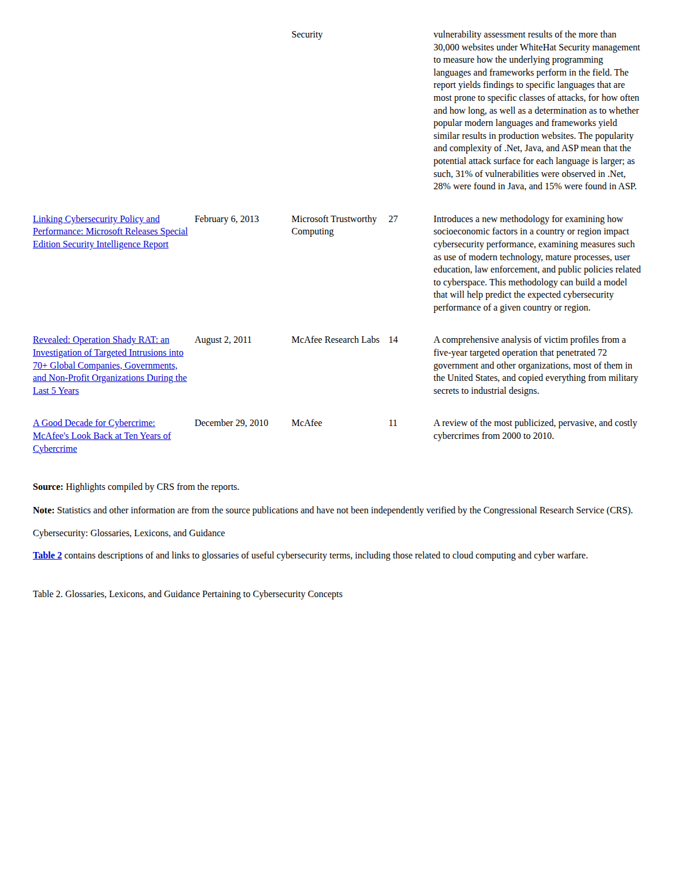| | | Security | | vulnerability assessment results of the more than 30,000 websites under WhiteHat Security management to measure how the underlying programming languages and frameworks perform in the field. The report yields findings to specific languages that are most prone to specific classes of attacks, for how often and how long, as well as a determination as to whether popular modern languages and frameworks yield similar results in production websites. The popularity and complexity of .Net, Java, and ASP mean that the potential attack surface for each language is larger; as such, 31% of vulnerabilities were observed in .Net, 28% were found in Java, and 15% were found in ASP. |
| Linking Cybersecurity Policy and Performance: Microsoft Releases Special Edition Security Intelligence Report | February 6, 2013 | Microsoft Trustworthy Computing | 27 | Introduces a new methodology for examining how socioeconomic factors in a country or region impact cybersecurity performance, examining measures such as use of modern technology, mature processes, user education, law enforcement, and public policies related to cyberspace. This methodology can build a model that will help predict the expected cybersecurity performance of a given country or region. |
| Revealed: Operation Shady RAT: an Investigation of Targeted Intrusions into 70+ Global Companies, Governments, and Non-Profit Organizations During the Last 5 Years | August 2, 2011 | McAfee Research Labs | 14 | A comprehensive analysis of victim profiles from a five-year targeted operation that penetrated 72 government and other organizations, most of them in the United States, and copied everything from military secrets to industrial designs. |
| A Good Decade for Cybercrime: McAfee's Look Back at Ten Years of Cybercrime | December 29, 2010 | McAfee | 11 | A review of the most publicized, pervasive, and costly cybercrimes from 2000 to 2010. |
Source: Highlights compiled by CRS from the reports.
Note: Statistics and other information are from the source publications and have not been independently verified by the Congressional Research Service (CRS).
Cybersecurity: Glossaries, Lexicons, and Guidance
Table 2 contains descriptions of and links to glossaries of useful cybersecurity terms, including those related to cloud computing and cyber warfare.
Table 2. Glossaries, Lexicons, and Guidance Pertaining to Cybersecurity Concepts